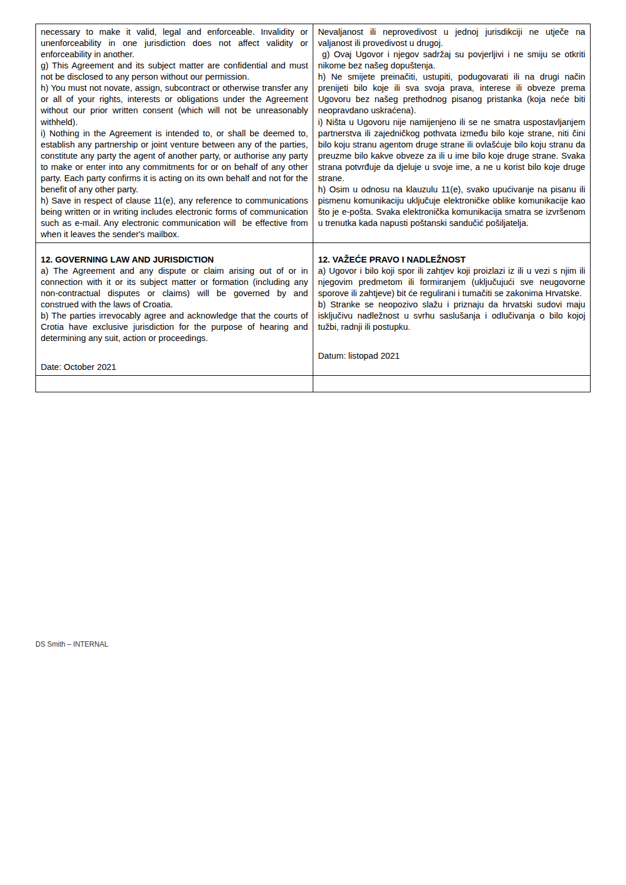| necessary to make it valid, legal and enforceable. Invalidity or unenforceability in one jurisdiction does not affect validity or enforceability in another. g) This Agreement and its subject matter are confidential and must not be disclosed to any person without our permission. h) You must not novate, assign, subcontract or otherwise transfer any or all of your rights, interests or obligations under the Agreement without our prior written consent (which will not be unreasonably withheld). i) Nothing in the Agreement is intended to, or shall be deemed to, establish any partnership or joint venture between any of the parties, constitute any party the agent of another party, or authorise any party to make or enter into any commitments for or on behalf of any other party. Each party confirms it is acting on its own behalf and not for the benefit of any other party. h) Save in respect of clause 11(e), any reference to communications being written or in writing includes electronic forms of communication such as e-mail. Any electronic communication will be effective from when it leaves the sender's mailbox. | Nevaljanost ili neprovedivost u jednoj jurisdikciji ne utječe na valjanost ili provedivost u drugoj. g) Ovaj Ugovor i njegov sadržaj su povjerljivi i ne smiju se otkriti nikome bez našeg dopuštenja. h) Ne smijete preinačiti, ustupiti, podugovarati ili na drugi način prenijeti bilo koje ili sva svoja prava, interese ili obveze prema Ugovoru bez našeg prethodnog pisanog pristanka (koja neće biti neopravdano uskraćena). i) Ništa u Ugovoru nije namijenjeno ili se ne smatra uspostavljanjem partnerstva ili zajedničkog pothvata između bilo koje strane, niti čini bilo koju stranu agentom druge strane ili ovlašćuje bilo koju stranu da preuzme bilo kakve obveze za ili u ime bilo koje druge strane. Svaka strana potvrđuje da djeluje u svoje ime, a ne u korist bilo koje druge strane. h) Osim u odnosu na klauzulu 11(e), svako upućivanje na pisanu ili pismenu komunikaciju uključuje elektroničke oblike komunikacije kao što je e-pošta. Svaka elektronička komunikacija smatra se izvršenom u trenutka kada napusti poštanski sandučić pošiljatelja. |
| 12. GOVERNING LAW AND JURISDICTION a) The Agreement and any dispute or claim arising out of or in connection with it or its subject matter or formation (including any non-contractual disputes or claims) will be governed by and construed with the laws of Croatia. b) The parties irrevocably agree and acknowledge that the courts of Crotia have exclusive jurisdiction for the purpose of hearing and determining any suit, action or proceedings. Date: October 2021 | 12. VAŽEĆE PRAVO I NADLEŽNOST a) Ugovor i bilo koji spor ili zahtjev koji proizlazi iz ili u vezi s njim ili njegovim predmetom ili formiranjem (uključujući sve neugovorne sporove ili zahtjeve) bit će regulirani i tumačiti se zakonima Hrvatske. b) Stranke se neopozivo slažu i priznaju da hrvatski sudovi maju isključivu nadležnost u svrhu saslušanja i odlučivanja o bilo kojoj tužbi, radnji ili postupku. Datum: listopad 2021 |
DS Smith – INTERNAL